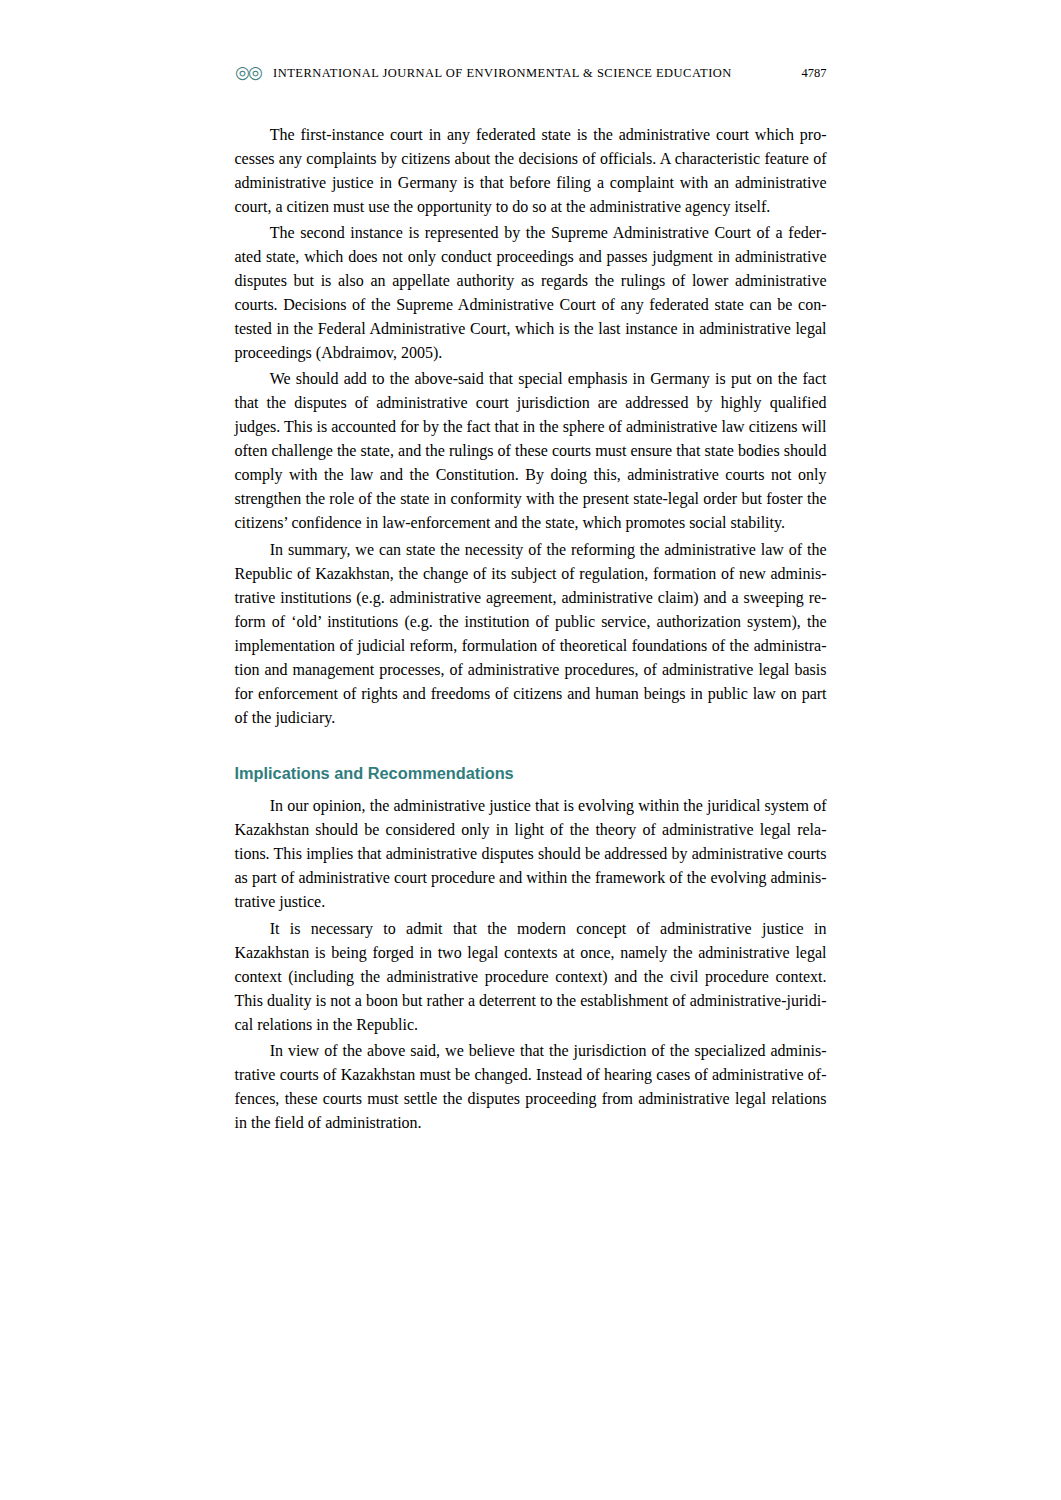◎◎ International Journal of Environmental & Science Education 4787
The first-instance court in any federated state is the administrative court which processes any complaints by citizens about the decisions of officials. A characteristic feature of administrative justice in Germany is that before filing a complaint with an administrative court, a citizen must use the opportunity to do so at the administrative agency itself.
The second instance is represented by the Supreme Administrative Court of a federated state, which does not only conduct proceedings and passes judgment in administrative disputes but is also an appellate authority as regards the rulings of lower administrative courts. Decisions of the Supreme Administrative Court of any federated state can be contested in the Federal Administrative Court, which is the last instance in administrative legal proceedings (Abdraimov, 2005).
We should add to the above-said that special emphasis in Germany is put on the fact that the disputes of administrative court jurisdiction are addressed by highly qualified judges. This is accounted for by the fact that in the sphere of administrative law citizens will often challenge the state, and the rulings of these courts must ensure that state bodies should comply with the law and the Constitution. By doing this, administrative courts not only strengthen the role of the state in conformity with the present state-legal order but foster the citizens’ confidence in law-enforcement and the state, which promotes social stability.
In summary, we can state the necessity of the reforming the administrative law of the Republic of Kazakhstan, the change of its subject of regulation, formation of new administrative institutions (e.g. administrative agreement, administrative claim) and a sweeping reform of ‘old’ institutions (e.g. the institution of public service, authorization system), the implementation of judicial reform, formulation of theoretical foundations of the administration and management processes, of administrative procedures, of administrative legal basis for enforcement of rights and freedoms of citizens and human beings in public law on part of the judiciary.
Implications and Recommendations
In our opinion, the administrative justice that is evolving within the juridical system of Kazakhstan should be considered only in light of the theory of administrative legal relations. This implies that administrative disputes should be addressed by administrative courts as part of administrative court procedure and within the framework of the evolving administrative justice.
It is necessary to admit that the modern concept of administrative justice in Kazakhstan is being forged in two legal contexts at once, namely the administrative legal context (including the administrative procedure context) and the civil procedure context. This duality is not a boon but rather a deterrent to the establishment of administrative-juridical relations in the Republic.
In view of the above said, we believe that the jurisdiction of the specialized administrative courts of Kazakhstan must be changed. Instead of hearing cases of administrative offences, these courts must settle the disputes proceeding from administrative legal relations in the field of administration.